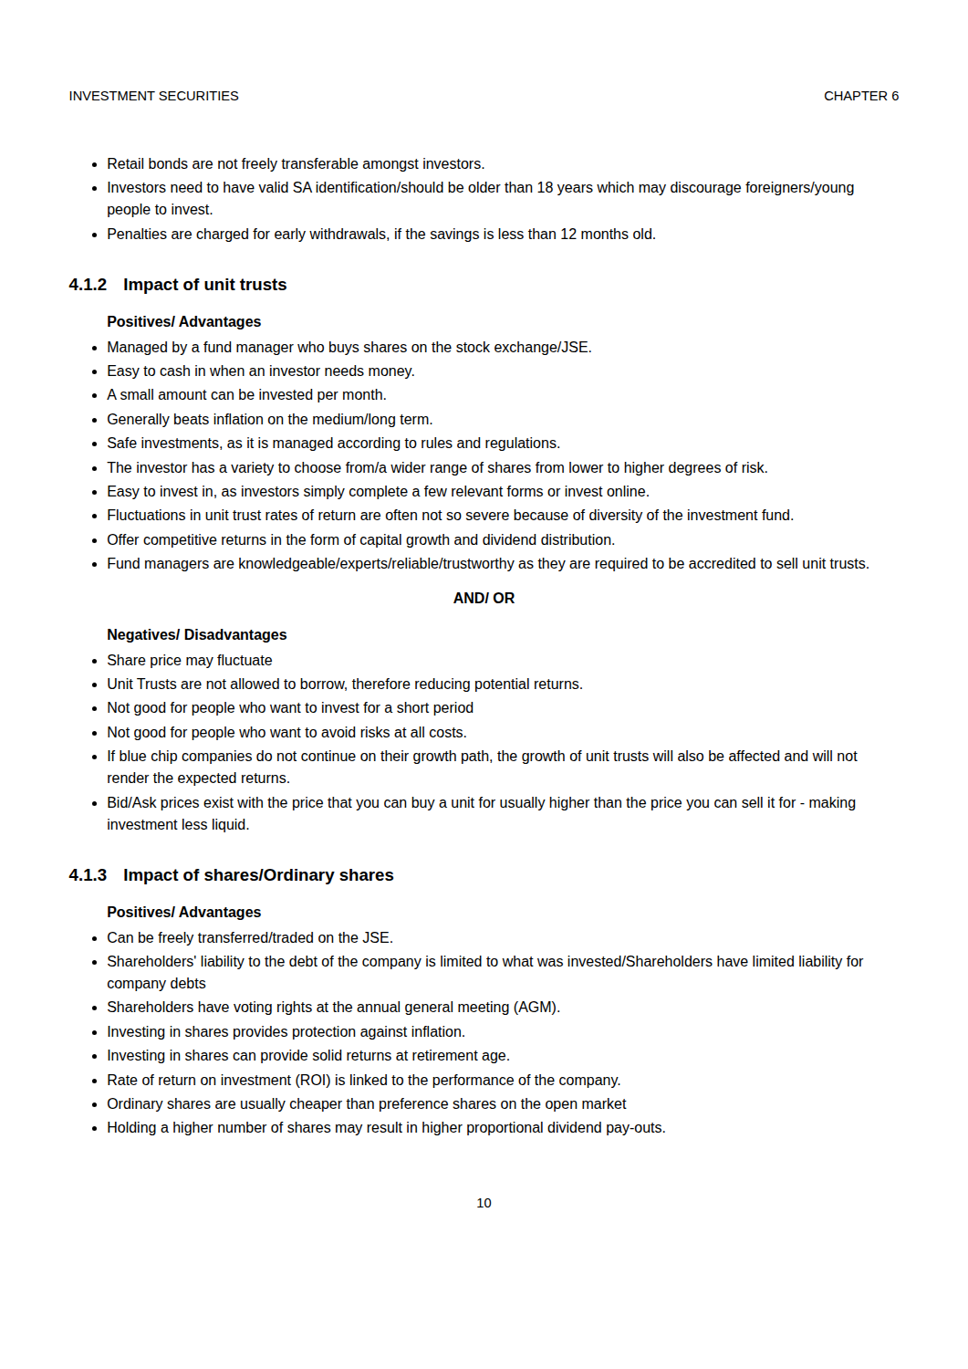INVESTMENT SECURITIES CHAPTER 6
Retail bonds are not freely transferable amongst investors.
Investors need to have valid SA identification/should be older than 18 years which may discourage foreigners/young people to invest.
Penalties are charged for early withdrawals, if the savings is less than 12 months old.
4.1.2 Impact of unit trusts
Positives/ Advantages
Managed by a fund manager who buys shares on the stock exchange/JSE.
Easy to cash in when an investor needs money.
A small amount can be invested per month.
Generally beats inflation on the medium/long term.
Safe investments, as it is managed according to rules and regulations.
The investor has a variety to choose from/a wider range of shares from lower to higher degrees of risk.
Easy to invest in, as investors simply complete a few relevant forms or invest online.
Fluctuations in unit trust rates of return are often not so severe because of diversity of the investment fund.
Offer competitive returns in the form of capital growth and dividend distribution.
Fund managers are knowledgeable/experts/reliable/trustworthy as they are required to be accredited to sell unit trusts.
AND/ OR
Negatives/ Disadvantages
Share price may fluctuate
Unit Trusts are not allowed to borrow, therefore reducing potential returns.
Not good for people who want to invest for a short period
Not good for people who want to avoid risks at all costs.
If blue chip companies do not continue on their growth path, the growth of unit trusts will also be affected and will not render the expected returns.
Bid/Ask prices exist with the price that you can buy a unit for usually higher than the price you can sell it for - making investment less liquid.
4.1.3 Impact of shares/Ordinary shares
Positives/ Advantages
Can be freely transferred/traded on the JSE.
Shareholders' liability to the debt of the company is limited to what was invested/Shareholders have limited liability for company debts
Shareholders have voting rights at the annual general meeting (AGM).
Investing in shares provides protection against inflation.
Investing in shares can provide solid returns at retirement age.
Rate of return on investment (ROI) is linked to the performance of the company.
Ordinary shares are usually cheaper than preference shares on the open market
Holding a higher number of shares may result in higher proportional dividend pay-outs.
10